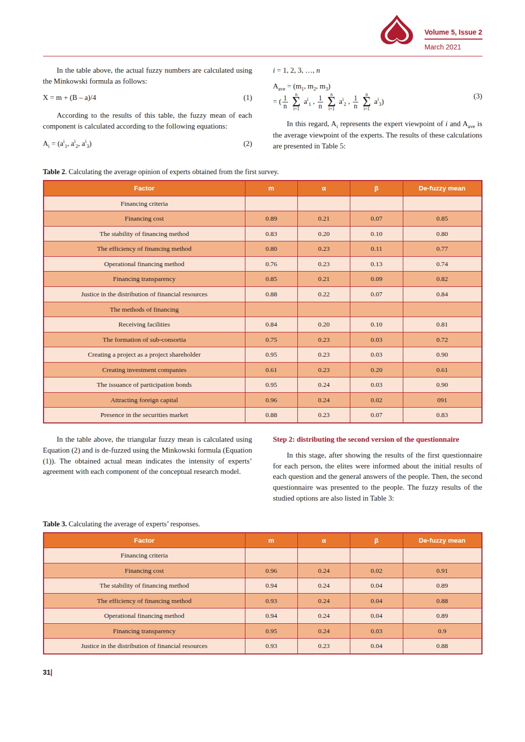Volume 5, Issue 2
March 2021
In the table above, the actual fuzzy numbers are calculated using the Minkowski formula as follows:
X = m + (B – a)/4
(1)
According to the results of this table, the fuzzy mean of each component is calculated according to the following equations:
Ai = (ai1, ai2, ai3)
(2)
i = 1, 2, 3, …, n
Aave = (m1, m2, m3)
= (1 n nΣi=1 ai1 , 1 n nΣi=1 ai2 , 1 n nΣi=1 ai3)
(3)
In this regard, Ai represents the expert viewpoint of i and Aave is the average viewpoint of the experts. The results of these calculations are presented in Table 5:
Table 2. Calculating the average opinion of experts obtained from the first survey.
| Factor | m | α | β | De-fuzzy mean |
| --- | --- | --- | --- | --- |
| Financing criteria | | | | |
| Financing cost | 0.89 | 0.21 | 0.07 | 0.85 |
| The stability of financing method | 0.83 | 0.20 | 0.10 | 0.80 |
| The efficiency of financing method | 0.80 | 0.23 | 0.11 | 0.77 |
| Operational financing method | 0.76 | 0.23 | 0.13 | 0.74 |
| Financing transparency | 0.85 | 0.21 | 0.09 | 0.82 |
| Justice in the distribution of financial resources | 0.88 | 0.22 | 0.07 | 0.84 |
| The methods of financing | | | | |
| Receiving facilities | 0.84 | 0.20 | 0.10 | 0.81 |
| The formation of sub-consortia | 0.75 | 0.23 | 0.03 | 0.72 |
| Creating a project as a project shareholder | 0.95 | 0.23 | 0.03 | 0.90 |
| Creating investment companies | 0.61 | 0.23 | 0.20 | 0.61 |
| The issuance of participation bonds | 0.95 | 0.24 | 0.03 | 0.90 |
| Attracting foreign capital | 0.96 | 0.24 | 0.02 | 091 |
| Presence in the securities market | 0.88 | 0.23 | 0.07 | 0.83 |
In the table above, the triangular fuzzy mean is calculated using Equation (2) and is de-fuzzed using the Minkowski formula (Equation (1)). The obtained actual mean indicates the intensity of experts’ agreement with each component of the conceptual research model.
Step 2: distributing the second version of the questionnaire
In this stage, after showing the results of the first questionnaire for each person, the elites were informed about the initial results of each question and the general answers of the people. Then, the second questionnaire was presented to the people. The fuzzy results of the studied options are also listed in Table 3:
Table 3. Calculating the average of experts’ responses.
| Factor | m | α | β | De-fuzzy mean |
| --- | --- | --- | --- | --- |
| Financing criteria | | | | |
| Financing cost | 0.96 | 0.24 | 0.02 | 0.91 |
| The stability of financing method | 0.94 | 0.24 | 0.04 | 0.89 |
| The efficiency of financing method | 0.93 | 0.24 | 0.04 | 0.88 |
| Operational financing method | 0.94 | 0.24 | 0.04 | 0.89 |
| Financing transparency | 0.95 | 0.24 | 0.03 | 0.9 |
| Justice in the distribution of financial resources | 0.93 | 0.23 | 0.04 | 0.88 |
31|